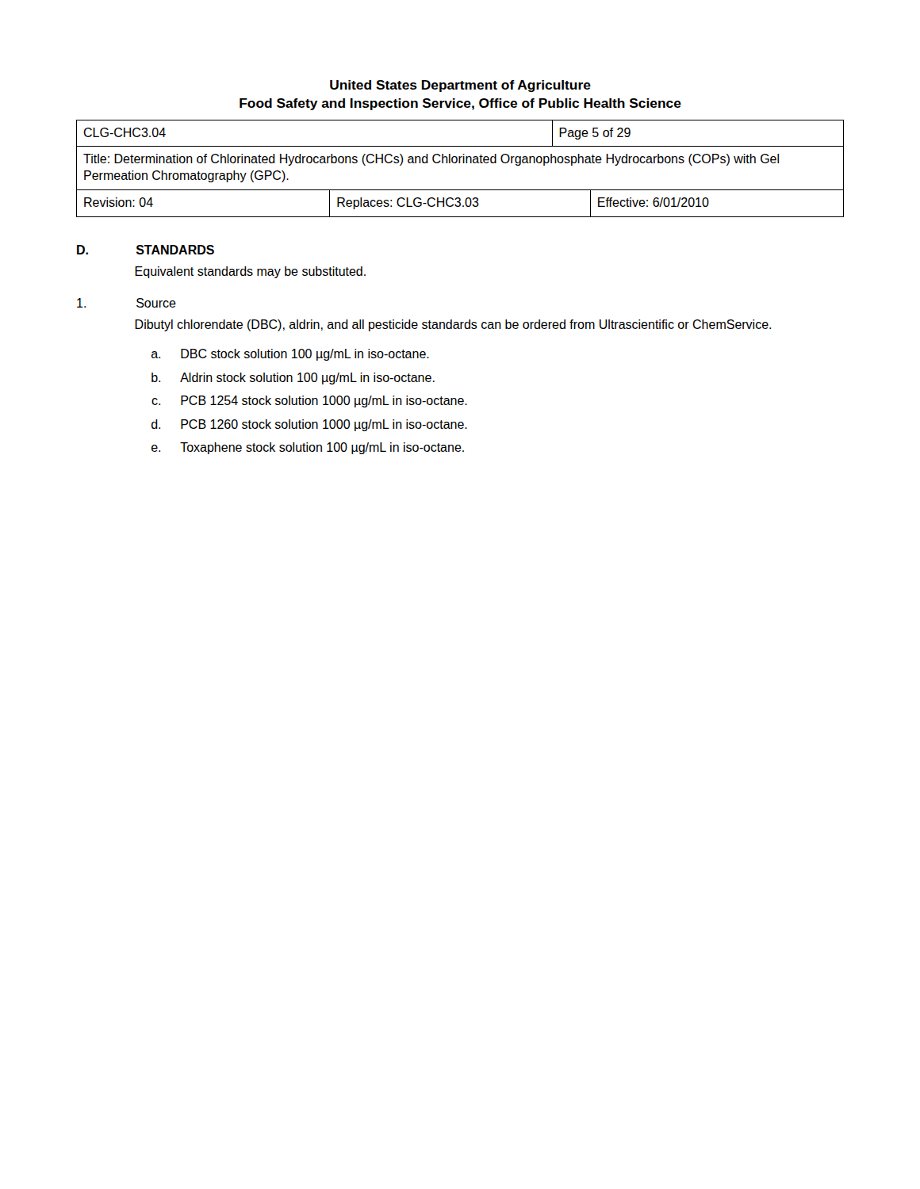United States Department of Agriculture
Food Safety and Inspection Service, Office of Public Health Science
| CLG-CHC3.04 | Page 5 of 29 |
| Title: Determination of Chlorinated Hydrocarbons (CHCs) and Chlorinated Organophosphate Hydrocarbons (COPs) with Gel Permeation Chromatography (GPC). |
| / Revision: 04 / Replaces: CLG-CHC3.03 / Effective: 6/01/2010 / |
D. STANDARDS
Equivalent standards may be substituted.
1. Source
Dibutyl chlorendate (DBC), aldrin, and all pesticide standards can be ordered from Ultrascientific or ChemService.
DBC stock solution 100 µg/mL in iso-octane.
Aldrin stock solution 100 µg/mL in iso-octane.
PCB 1254 stock solution 1000 µg/mL in iso-octane.
PCB 1260 stock solution 1000 µg/mL in iso-octane.
Toxaphene stock solution 100 µg/mL in iso-octane.